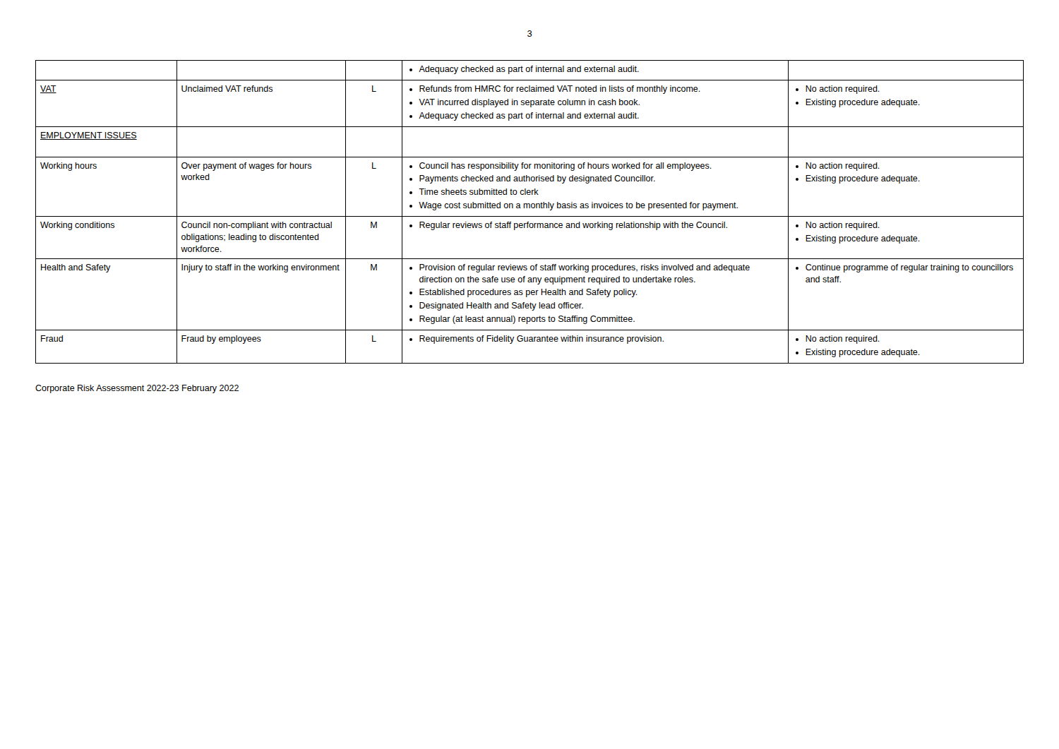3
| | | | Adequacy checked as part of internal and external audit. | |
| VAT | Unclaimed VAT refunds | L | Refunds from HMRC for reclaimed VAT noted in lists of monthly income. VAT incurred displayed in separate column in cash book. Adequacy checked as part of internal and external audit. | No action required. Existing procedure adequate. |
| EMPLOYMENT ISSUES | | | | |
| Working hours | Over payment of wages for hours worked | L | Council has responsibility for monitoring of hours worked for all employees. Payments checked and authorised by designated Councillor. Time sheets submitted to clerk Wage cost submitted on a monthly basis as invoices to be presented for payment. | No action required. Existing procedure adequate. |
| Working conditions | Council non-compliant with contractual obligations; leading to discontented workforce. | M | Regular reviews of staff performance and working relationship with the Council. | No action required. Existing procedure adequate. |
| Health and Safety | Injury to staff in the working environment | M | Provision of regular reviews of staff working procedures, risks involved and adequate direction on the safe use of any equipment required to undertake roles. Established procedures as per Health and Safety policy. Designated Health and Safety lead officer. Regular (at least annual) reports to Staffing Committee. | Continue programme of regular training to councillors and staff. |
| Fraud | Fraud by employees | L | Requirements of Fidelity Guarantee within insurance provision. | No action required. Existing procedure adequate. |
Corporate Risk Assessment 2022-23 February 2022